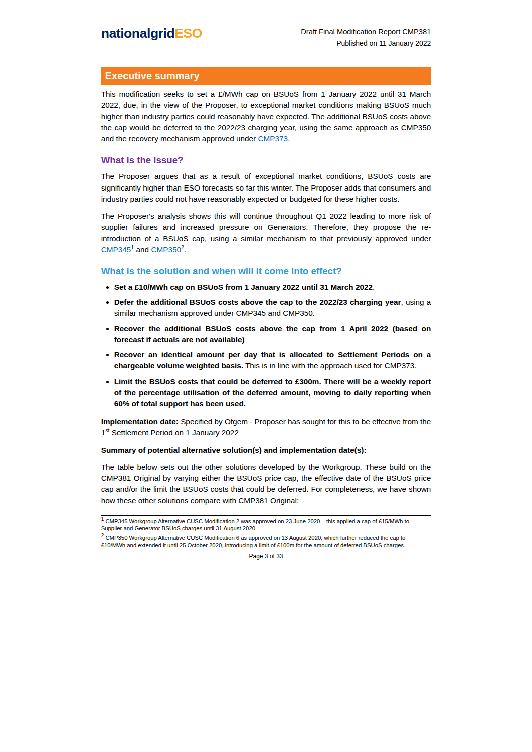national grid ESO
Draft Final Modification Report CMP381
Published on 11 January 2022
Executive summary
This modification seeks to set a £/MWh cap on BSUoS from 1 January 2022 until 31 March 2022, due, in the view of the Proposer, to exceptional market conditions making BSUoS much higher than industry parties could reasonably have expected. The additional BSUoS costs above the cap would be deferred to the 2022/23 charging year, using the same approach as CMP350 and the recovery mechanism approved under CMP373.
What is the issue?
The Proposer argues that as a result of exceptional market conditions, BSUoS costs are significantly higher than ESO forecasts so far this winter. The Proposer adds that consumers and industry parties could not have reasonably expected or budgeted for these higher costs.
The Proposer's analysis shows this will continue throughout Q1 2022 leading to more risk of supplier failures and increased pressure on Generators. Therefore, they propose the re-introduction of a BSUoS cap, using a similar mechanism to that previously approved under CMP3451 and CMP3502.
What is the solution and when will it come into effect?
Set a £10/MWh cap on BSUoS from 1 January 2022 until 31 March 2022.
Defer the additional BSUoS costs above the cap to the 2022/23 charging year, using a similar mechanism approved under CMP345 and CMP350.
Recover the additional BSUoS costs above the cap from 1 April 2022 (based on forecast if actuals are not available)
Recover an identical amount per day that is allocated to Settlement Periods on a chargeable volume weighted basis. This is in line with the approach used for CMP373.
Limit the BSUoS costs that could be deferred to £300m. There will be a weekly report of the percentage utilisation of the deferred amount, moving to daily reporting when 60% of total support has been used.
Implementation date: Specified by Ofgem - Proposer has sought for this to be effective from the 1st Settlement Period on 1 January 2022
Summary of potential alternative solution(s) and implementation date(s):
The table below sets out the other solutions developed by the Workgroup. These build on the CMP381 Original by varying either the BSUoS price cap, the effective date of the BSUoS price cap and/or the limit the BSUoS costs that could be deferred. For completeness, we have shown how these other solutions compare with CMP381 Original:
1 CMP345 Workgroup Alternative CUSC Modification 2 was approved on 23 June 2020 – this applied a cap of £15/MWh to Supplier and Generator BSUoS charges until 31 August 2020
2 CMP350 Workgroup Alternative CUSC Modification 6 as approved on 13 August 2020, which further reduced the cap to £10/MWh and extended it until 25 October 2020, introducing a limit of £100m for the amount of deferred BSUoS charges.
Page 3 of 33